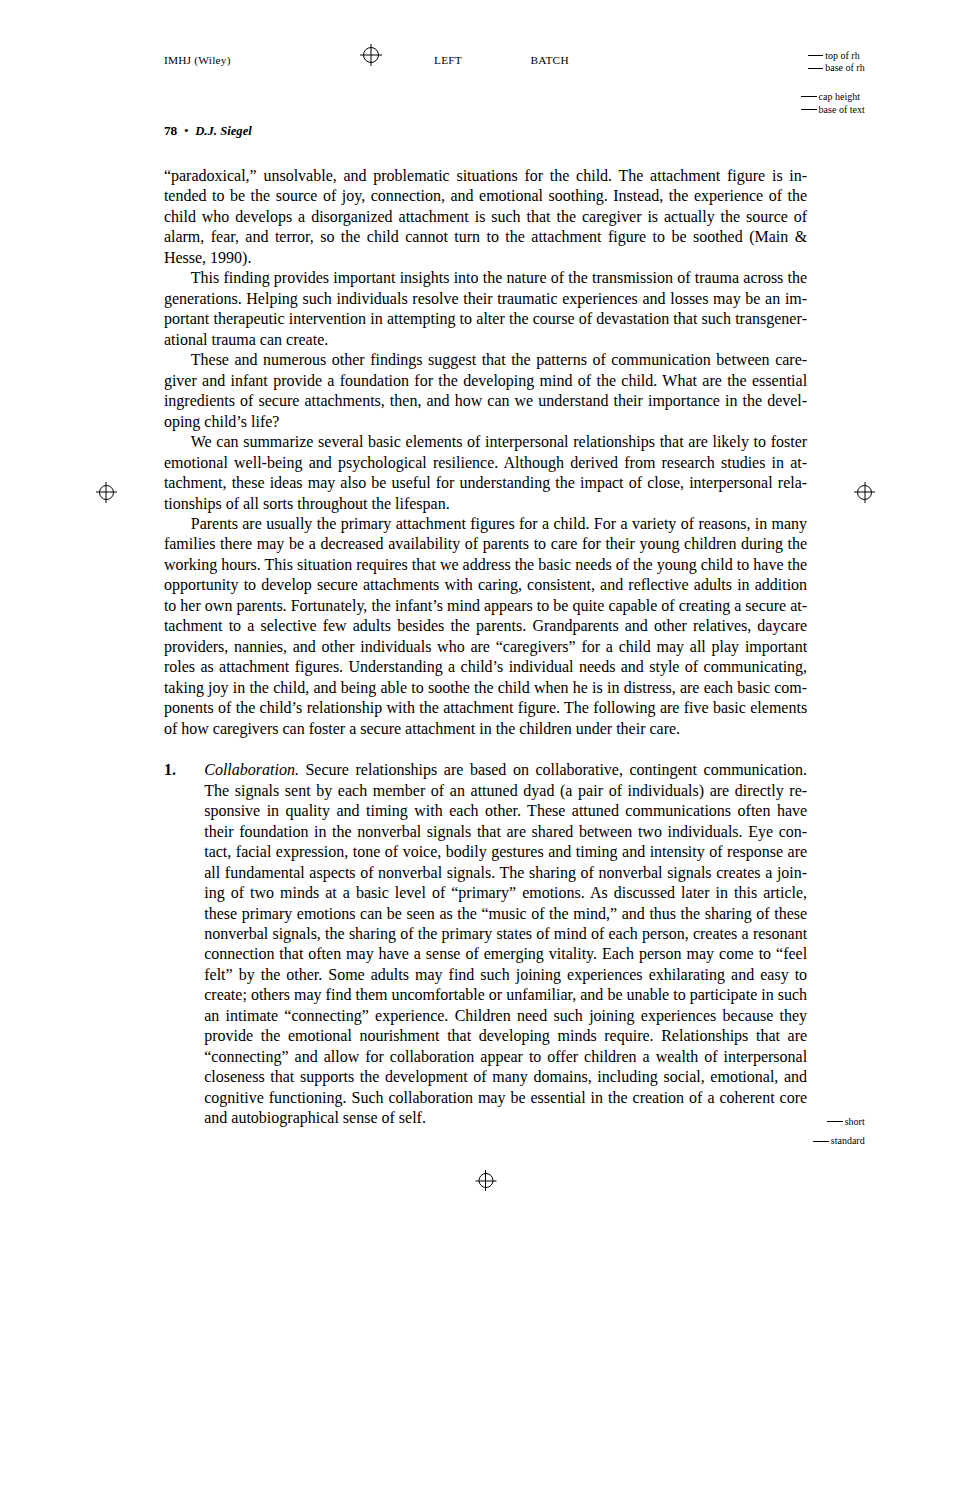IMHJ (Wiley) LEFT BATCH
top of rh
base of rh
cap height
base of text
78•D.J. Siegel
“paradoxical,” unsolvable, and problematic situations for the child. The attachment figure is intended to be the source of joy, connection, and emotional soothing. Instead, the experience of the child who develops a disorganized attachment is such that the caregiver is actually the source of alarm, fear, and terror, so the child cannot turn to the attachment figure to be soothed (Main & Hesse, 1990).
This finding provides important insights into the nature of the transmission of trauma across the generations. Helping such individuals resolve their traumatic experiences and losses may be an important therapeutic intervention in attempting to alter the course of devastation that such transgenerational trauma can create.
These and numerous other findings suggest that the patterns of communication between caregiver and infant provide a foundation for the developing mind of the child. What are the essential ingredients of secure attachments, then, and how can we understand their importance in the developing child’s life?
We can summarize several basic elements of interpersonal relationships that are likely to foster emotional well-being and psychological resilience. Although derived from research studies in attachment, these ideas may also be useful for understanding the impact of close, interpersonal relationships of all sorts throughout the lifespan.
Parents are usually the primary attachment figures for a child. For a variety of reasons, in many families there may be a decreased availability of parents to care for their young children during the working hours. This situation requires that we address the basic needs of the young child to have the opportunity to develop secure attachments with caring, consistent, and reflective adults in addition to her own parents. Fortunately, the infant’s mind appears to be quite capable of creating a secure attachment to a selective few adults besides the parents. Grandparents and other relatives, daycare providers, nannies, and other individuals who are “caregivers” for a child may all play important roles as attachment figures. Understanding a child’s individual needs and style of communicating, taking joy in the child, and being able to soothe the child when he is in distress, are each basic components of the child’s relationship with the attachment figure. The following are five basic elements of how caregivers can foster a secure attachment in the children under their care.
Collaboration. Secure relationships are based on collaborative, contingent communication. The signals sent by each member of an attuned dyad (a pair of individuals) are directly responsive in quality and timing with each other. These attuned communications often have their foundation in the nonverbal signals that are shared between two individuals. Eye contact, facial expression, tone of voice, bodily gestures and timing and intensity of response are all fundamental aspects of nonverbal signals. The sharing of nonverbal signals creates a joining of two minds at a basic level of “primary” emotions. As discussed later in this article, these primary emotions can be seen as the “music of the mind,” and thus the sharing of these nonverbal signals, the sharing of the primary states of mind of each person, creates a resonant connection that often may have a sense of emerging vitality. Each person may come to “feel felt” by the other. Some adults may find such joining experiences exhilarating and easy to create; others may find them uncomfortable or unfamiliar, and be unable to participate in such an intimate “connecting” experience. Children need such joining experiences because they provide the emotional nourishment that developing minds require. Relationships that are “connecting” and allow for collaboration appear to offer children a wealth of interpersonal closeness that supports the development of many domains, including social, emotional, and cognitive functioning. Such collaboration may be essential in the creation of a coherent core and autobiographical sense of self.
short
standard